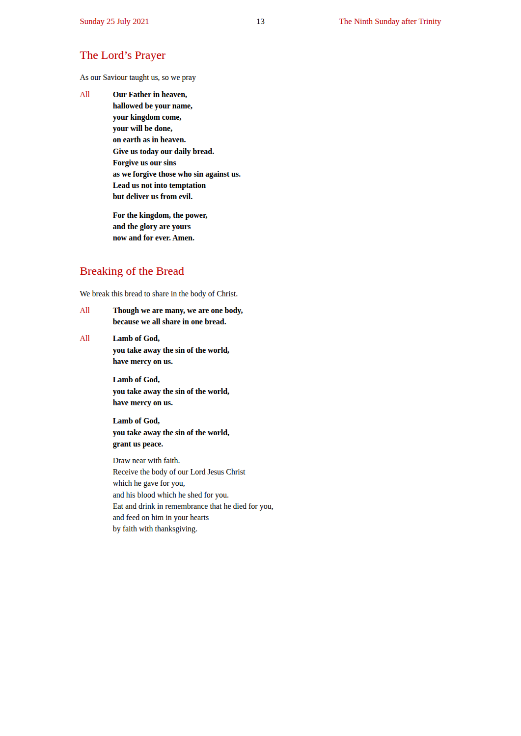Sunday 25 July 2021
13
The Ninth Sunday after Trinity
The Lord’s Prayer
As our Saviour taught us, so we pray
All
Our Father in heaven,
hallowed be your name,
your kingdom come,
your will be done,
on earth as in heaven.
Give us today our daily bread.
Forgive us our sins
as we forgive those who sin against us.
Lead us not into temptation
but deliver us from evil.
For the kingdom, the power,
and the glory are yours
now and for ever. Amen.
Breaking of the Bread
We break this bread to share in the body of Christ.
All
Though we are many, we are one body,
because we all share in one bread.
All
Lamb of God,
you take away the sin of the world,
have mercy on us.
Lamb of God,
you take away the sin of the world,
have mercy on us.
Lamb of God,
you take away the sin of the world,
grant us peace.
Draw near with faith.
Receive the body of our Lord Jesus Christ
which he gave for you,
and his blood which he shed for you.
Eat and drink in remembrance that he died for you,
and feed on him in your hearts
by faith with thanksgiving.